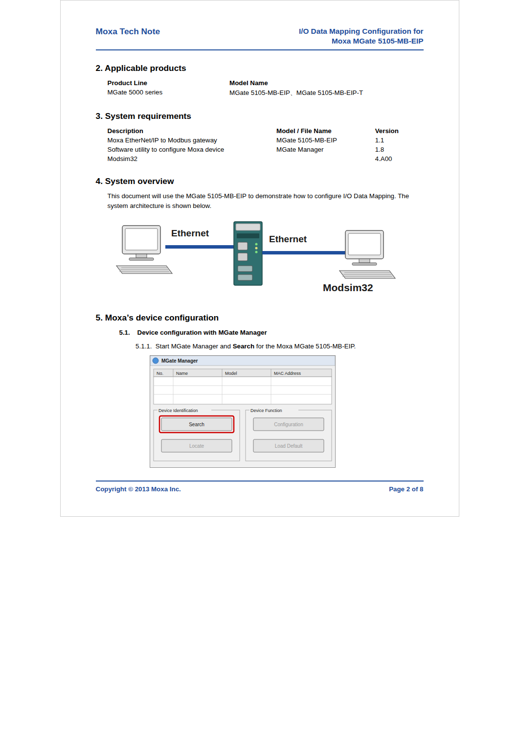Moxa Tech Note
I/O Data Mapping Configuration for
Moxa MGate 5105-MB-EIP
2. Applicable products
| Product Line | Model Name |
| MGate 5000 series | MGate 5105-MB-EIP、MGate 5105-MB-EIP-T |
3. System requirements
| Description | Model / File Name | Version |
| Moxa EtherNet/IP to Modbus gateway | MGate 5105-MB-EIP | 1.1 |
| Software utility to configure Moxa device | MGate Manager | 1.8 |
| Modsim32 | | 4.A00 |
4. System overview
This document will use the MGate 5105-MB-EIP to demonstrate how to configure I/O Data Mapping. The system architecture is shown below.
Ethernet Ethernet Modsim32
5. Moxa’s device configuration
5.1. Device configuration with MGate Manager
5.1.1. Start MGate Manager and Search for the Moxa MGate 5105-MB-EIP.
MGate Manager No. Name Model MAC Address Device Identification Search Locate Device Function Configuration Load Default
Copyright © 2013 Moxa Inc. Page 2 of 8